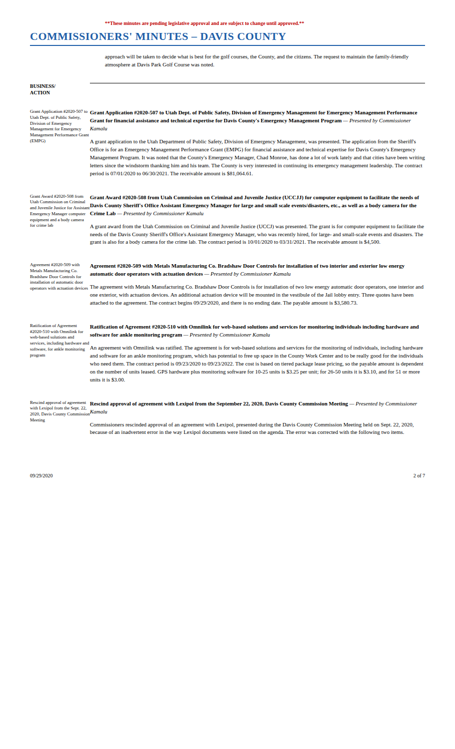**These minutes are pending legislative approval and are subject to change until approved.**
COMMISSIONERS' MINUTES – DAVIS COUNTY
approach will be taken to decide what is best for the golf courses, the County, and the citizens. The request to maintain the family-friendly atmosphere at Davis Park Golf Course was noted.
| BUSINESS/ ACTION | |
| Grant Application #2020-507 to Utah Dept. of Public Safety, Division of Emergency Management for Emergency Management Performance Grant (EMPG) | Grant Application #2020-507 to Utah Dept. of Public Safety, Division of Emergency Management for Emergency Management Performance Grant for financial assistance and technical expertise for Davis County's Emergency Management Program — Presented by Commissioner Kamalu A grant application to the Utah Department of Public Safety, Division of Emergency Management, was presented. The application from the Sheriff's Office is for an Emergency Management Performance Grant (EMPG) for financial assistance and technical expertise for Davis County's Emergency Management Program. It was noted that the County's Emergency Manager, Chad Monroe, has done a lot of work lately and that cities have been writing letters since the windstorm thanking him and his team. The County is very interested in continuing its emergency management leadership. The contract period is 07/01/2020 to 06/30/2021. The receivable amount is $81,064.61. |
| Grant Award #2020-508 from Utah Commission on Criminal and Juvenile Justice for Assistant Emergency Manager computer equipment and a body camera for crime lab | Grant Award #2020-508 from Utah Commission on Criminal and Juvenile Justice (UCCJJ) for computer equipment to facilitate the needs of Davis County Sheriff's Office Assistant Emergency Manager for large and small scale events/disasters, etc., as well as a body camera for the Crime Lab — Presented by Commissioner Kamalu A grant award from the Utah Commission on Criminal and Juvenile Justice (UCCJ) was presented. The grant is for computer equipment to facilitate the needs of the Davis County Sheriff's Office's Assistant Emergency Manager, who was recently hired, for large- and small-scale events and disasters. The grant is also for a body camera for the crime lab. The contract period is 10/01/2020 to 03/31/2021. The receivable amount is $4,500. |
| Agreement #2020-509 with Metals Manufacturing Co. Bradshaw Door Controls for installation of automatic door operators with actuation devices | Agreement #2020-509 with Metals Manufacturing Co. Bradshaw Door Controls for installation of two interior and exterior low energy automatic door operators with actuation devices — Presented by Commissioner Kamalu The agreement with Metals Manufacturing Co. Bradshaw Door Controls is for installation of two low energy automatic door operators, one interior and one exterior, with actuation devices. An additional actuation device will be mounted in the vestibule of the Jail lobby entry. Three quotes have been attached to the agreement. The contract begins 09/29/2020, and there is no ending date. The payable amount is $3,580.73. |
| Ratification of Agreement #2020-510 with Omnilink for web-based solutions and services, including hardware and software, for ankle monitoring program | Ratification of Agreement #2020-510 with Omnilink for web-based solutions and services for monitoring individuals including hardware and software for ankle monitoring program — Presented by Commissioner Kamalu An agreement with Omnilink was ratified. The agreement is for web-based solutions and services for the monitoring of individuals, including hardware and software for an ankle monitoring program, which has potential to free up space in the County Work Center and to be really good for the individuals who need them. The contract period is 09/23/2020 to 09/23/2022. The cost is based on tiered package lease pricing, so the payable amount is dependent on the number of units leased. GPS hardware plus monitoring software for 10-25 units is $3.25 per unit; for 26-50 units it is $3.10, and for 51 or more units it is $3.00. |
| Rescind approval of agreement with Lexipol from the Sept. 22, 2020, Davis County Commission Meeting | Rescind approval of agreement with Lexipol from the September 22, 2020, Davis County Commission Meeting — Presented by Commissioner Kamalu Commissioners rescinded approval of an agreement with Lexipol, presented during the Davis County Commission Meeting held on Sept. 22, 2020, because of an inadvertent error in the way Lexipol documents were listed on the agenda. The error was corrected with the following two items. |
09/29/2020 2 of 7